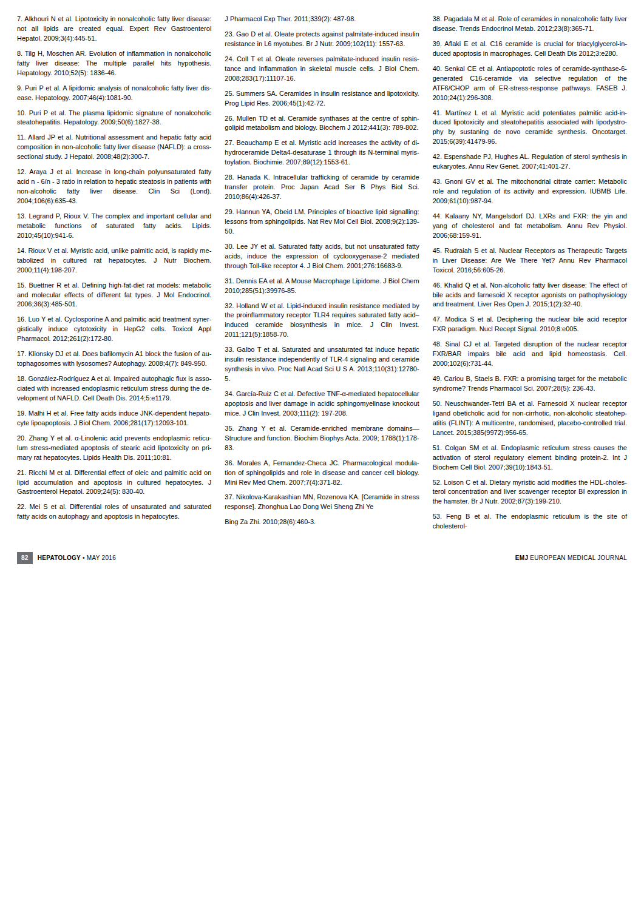7. Alkhouri N et al. Lipotoxicity in nonalcoholic fatty liver disease: not all lipids are created equal. Expert Rev Gastroenterol Hepatol. 2009;3(4):445-51.
8. Tilg H, Moschen AR. Evolution of inflammation in nonalcoholic fatty liver disease: The multiple parallel hits hypothesis. Hepatology. 2010;52(5): 1836-46.
9. Puri P et al. A lipidomic analysis of nonalcoholic fatty liver disease. Hepatology. 2007;46(4):1081-90.
10. Puri P et al. The plasma lipidomic signature of nonalcoholic steatohepatitis. Hepatology. 2009;50(6):1827-38.
11. Allard JP et al. Nutritional assessment and hepatic fatty acid composition in non-alcoholic fatty liver disease (NAFLD): a cross-sectional study. J Hepatol. 2008;48(2):300-7.
12. Araya J et al. Increase in long-chain polyunsaturated fatty acid n - 6/n - 3 ratio in relation to hepatic steatosis in patients with non-alcoholic fatty liver disease. Clin Sci (Lond). 2004;106(6):635-43.
13. Legrand P, Rioux V. The complex and important cellular and metabolic functions of saturated fatty acids. Lipids. 2010;45(10):941-6.
14. Rioux V et al. Myristic acid, unlike palmitic acid, is rapidly metabolized in cultured rat hepatocytes. J Nutr Biochem. 2000;11(4):198-207.
15. Buettner R et al. Defining high-fat-diet rat models: metabolic and molecular effects of different fat types. J Mol Endocrinol. 2006;36(3):485-501.
16. Luo Y et al. Cyclosporine A and palmitic acid treatment synergistically induce cytotoxicity in HepG2 cells. Toxicol Appl Pharmacol. 2012;261(2):172-80.
17. Klionsky DJ et al. Does bafilomycin A1 block the fusion of autophagosomes with lysosomes? Autophagy. 2008;4(7): 849-950.
18. González-Rodríguez A et al. Impaired autophagic flux is associated with increased endoplasmic reticulum stress during the development of NAFLD. Cell Death Dis. 2014;5:e1179.
19. Malhi H et al. Free fatty acids induce JNK-dependent hepatocyte lipoapoptosis. J Biol Chem. 2006;281(17):12093-101.
20. Zhang Y et al. α-Linolenic acid prevents endoplasmic reticulum stress-mediated apoptosis of stearic acid lipotoxicity on primary rat hepatocytes. Lipids Health Dis. 2011;10:81.
21. Ricchi M et al. Differential effect of oleic and palmitic acid on lipid accumulation and apoptosis in cultured hepatocytes. J Gastroenterol Hepatol. 2009;24(5): 830-40.
22. Mei S et al. Differential roles of unsaturated and saturated fatty acids on autophagy and apoptosis in hepatocytes.
J Pharmacol Exp Ther. 2011;339(2): 487-98.
23. Gao D et al. Oleate protects against palmitate-induced insulin resistance in L6 myotubes. Br J Nutr. 2009;102(11): 1557-63.
24. Coll T et al. Oleate reverses palmitate-induced insulin resistance and inflammation in skeletal muscle cells. J Biol Chem. 2008;283(17):11107-16.
25. Summers SA. Ceramides in insulin resistance and lipotoxicity. Prog Lipid Res. 2006;45(1):42-72.
26. Mullen TD et al. Ceramide synthases at the centre of sphingolipid metabolism and biology. Biochem J 2012;441(3): 789-802.
27. Beauchamp E et al. Myristic acid increases the activity of dihydroceramide Delta4-desaturase 1 through its N-terminal myristoylation. Biochimie. 2007;89(12):1553-61.
28. Hanada K. Intracellular trafficking of ceramide by ceramide transfer protein. Proc Japan Acad Ser B Phys Biol Sci. 2010;86(4):426-37.
29. Hannun YA, Obeid LM. Principles of bioactive lipid signalling: lessons from sphingolipids. Nat Rev Mol Cell Biol. 2008;9(2):139-50.
30. Lee JY et al. Saturated fatty acids, but not unsaturated fatty acids, induce the expression of cyclooxygenase-2 mediated through Toll-like receptor 4. J Biol Chem. 2001;276:16683-9.
31. Dennis EA et al. A Mouse Macrophage Lipidome. J Biol Chem 2010;285(51):39976-85.
32. Holland W et al. Lipid-induced insulin resistance mediated by the proinflammatory receptor TLR4 requires saturated fatty acid–induced ceramide biosynthesis in mice. J Clin Invest. 2011;121(5):1858-70.
33. Galbo T et al. Saturated and unsaturated fat induce hepatic insulin resistance independently of TLR-4 signaling and ceramide synthesis in vivo. Proc Natl Acad Sci U S A. 2013;110(31):12780-5.
34. García-Ruiz C et al. Defective TNF-α-mediated hepatocellular apoptosis and liver damage in acidic sphingomyelinase knockout mice. J Clin Invest. 2003;111(2): 197-208.
35. Zhang Y et al. Ceramide-enriched membrane domains—Structure and function. Biochim Biophys Acta. 2009; 1788(1):178-83.
36. Morales A, Fernandez-Checa JC. Pharmacological modulation of sphingolipids and role in disease and cancer cell biology. Mini Rev Med Chem. 2007;7(4):371-82.
37. Nikolova-Karakashian MN, Rozenova KA. [Ceramide in stress response]. Zhonghua Lao Dong Wei Sheng Zhi Ye
Bing Za Zhi. 2010;28(6):460-3.
38. Pagadala M et al. Role of ceramides in nonalcoholic fatty liver disease. Trends Endocrinol Metab. 2012;23(8):365-71.
39. Aflaki E et al. C16 ceramide is crucial for triacylglycerol-induced apoptosis in macrophages. Cell Death Dis 2012;3:e280.
40. Senkal CE et al. Antiapoptotic roles of ceramide-synthase-6-generated C16-ceramide via selective regulation of the ATF6/CHOP arm of ER-stress-response pathways. FASEB J. 2010;24(1):296-308.
41. Martínez L et al. Myristic acid potentiates palmitic acid-induced lipotoxicity and steatohepatitis associated with lipodystrophy by sustaning de novo ceramide synthesis. Oncotarget. 2015;6(39):41479-96.
42. Espenshade PJ, Hughes AL. Regulation of sterol synthesis in eukaryotes. Annu Rev Genet. 2007;41:401-27.
43. Gnoni GV et al. The mitochondrial citrate carrier: Metabolic role and regulation of its activity and expression. IUBMB Life. 2009;61(10):987-94.
44. Kalaany NY, Mangelsdorf DJ. LXRs and FXR: the yin and yang of cholesterol and fat metabolism. Annu Rev Physiol. 2006;68:159-91.
45. Rudraiah S et al. Nuclear Receptors as Therapeutic Targets in Liver Disease: Are We There Yet? Annu Rev Pharmacol Toxicol. 2016;56:605-26.
46. Khalid Q et al. Non-alcoholic fatty liver disease: The effect of bile acids and farnesoid X receptor agonists on pathophysiology and treatment. Liver Res Open J. 2015;1(2):32-40.
47. Modica S et al. Deciphering the nuclear bile acid receptor FXR paradigm. Nucl Recept Signal. 2010;8:e005.
48. Sinal CJ et al. Targeted disruption of the nuclear receptor FXR/BAR impairs bile acid and lipid homeostasis. Cell. 2000;102(6):731-44.
49. Cariou B, Staels B. FXR: a promising target for the metabolic syndrome? Trends Pharmacol Sci. 2007;28(5): 236-43.
50. Neuschwander-Tetri BA et al. Farnesoid X nuclear receptor ligand obeticholic acid for non-cirrhotic, non-alcoholic steatohepatitis (FLINT): A multicentre, randomised, placebo-controlled trial. Lancet. 2015;385(9972):956-65.
51. Colgan SM et al. Endoplasmic reticulum stress causes the activation of sterol regulatory element binding protein-2. Int J Biochem Cell Biol. 2007;39(10):1843-51.
52. Loison C et al. Dietary myristic acid modifies the HDL-cholesterol concentration and liver scavenger receptor BI expression in the hamster. Br J Nutr. 2002;87(3):199-210.
53. Feng B et al. The endoplasmic reticulum is the site of cholesterol-
82 HEPATOLOGY • May 2016
EMJ EUROPEAN MEDICAL JOURNAL